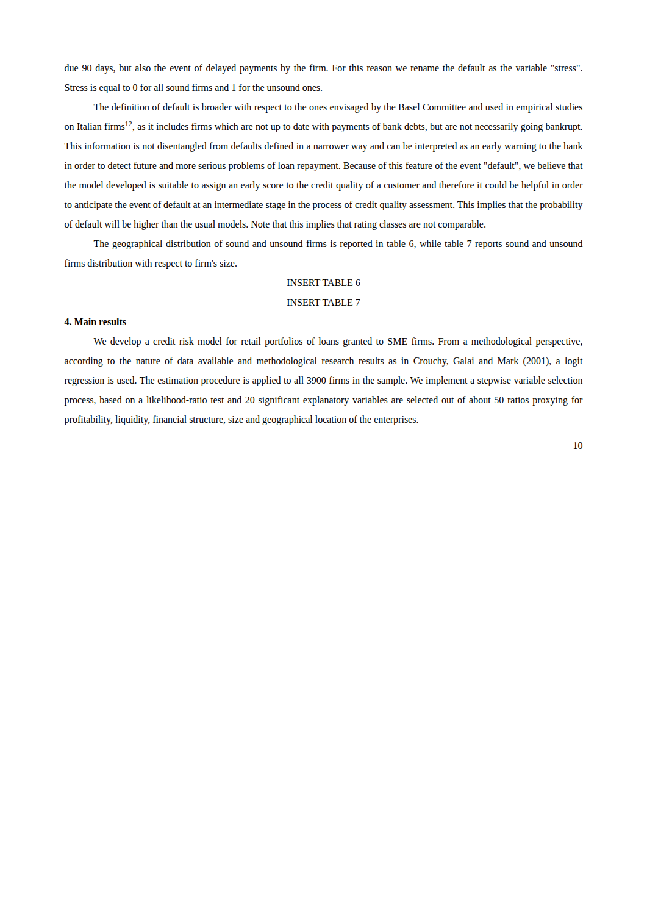due 90 days, but also the event of delayed payments by the firm. For this reason we rename the default as the variable "stress". Stress is equal to 0 for all sound firms and 1 for the unsound ones.
The definition of default is broader with respect to the ones envisaged by the Basel Committee and used in empirical studies on Italian firms12, as it includes firms which are not up to date with payments of bank debts, but are not necessarily going bankrupt. This information is not disentangled from defaults defined in a narrower way and can be interpreted as an early warning to the bank in order to detect future and more serious problems of loan repayment. Because of this feature of the event "default", we believe that the model developed is suitable to assign an early score to the credit quality of a customer and therefore it could be helpful in order to anticipate the event of default at an intermediate stage in the process of credit quality assessment. This implies that the probability of default will be higher than the usual models. Note that this implies that rating classes are not comparable.
The geographical distribution of sound and unsound firms is reported in table 6, while table 7 reports sound and unsound firms distribution with respect to firm's size.
INSERT TABLE 6
INSERT TABLE 7
4. Main results
We develop a credit risk model for retail portfolios of loans granted to SME firms. From a methodological perspective, according to the nature of data available and methodological research results as in Crouchy, Galai and Mark (2001), a logit regression is used. The estimation procedure is applied to all 3900 firms in the sample. We implement a stepwise variable selection process, based on a likelihood-ratio test and 20 significant explanatory variables are selected out of about 50 ratios proxying for profitability, liquidity, financial structure, size and geographical location of the enterprises.
10